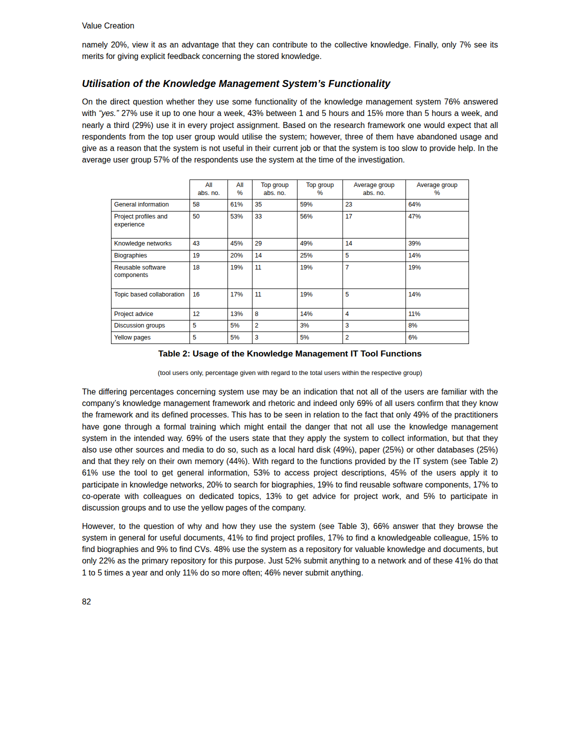Value Creation
namely 20%, view it as an advantage that they can contribute to the collective knowledge. Finally, only 7% see its merits for giving explicit feedback concerning the stored knowledge.
Utilisation of the Knowledge Management System’s Functionality
On the direct question whether they use some functionality of the knowledge management system 76% answered with “yes.” 27% use it up to one hour a week, 43% between 1 and 5 hours and 15% more than 5 hours a week, and nearly a third (29%) use it in every project assignment. Based on the research framework one would expect that all respondents from the top user group would utilise the system; however, three of them have abandoned usage and give as a reason that the system is not useful in their current job or that the system is too slow to provide help. In the average user group 57% of the respondents use the system at the time of the investigation.
| | All abs. no. | All % | Top group abs. no. | Top group % | Average group abs. no. | Average group % |
| --- | --- | --- | --- | --- | --- | --- |
| General information | 58 | 61% | 35 | 59% | 23 | 64% |
| Project profiles and experience | 50 | 53% | 33 | 56% | 17 | 47% |
| Knowledge networks | 43 | 45% | 29 | 49% | 14 | 39% |
| Biographies | 19 | 20% | 14 | 25% | 5 | 14% |
| Reusable software components | 18 | 19% | 11 | 19% | 7 | 19% |
| Topic based collaboration | 16 | 17% | 11 | 19% | 5 | 14% |
| Project advice | 12 | 13% | 8 | 14% | 4 | 11% |
| Discussion groups | 5 | 5% | 2 | 3% | 3 | 8% |
| Yellow pages | 5 | 5% | 3 | 5% | 2 | 6% |
Table 2: Usage of the Knowledge Management IT Tool Functions
(tool users only, percentage given with regard to the total users within the respective group)
The differing percentages concerning system use may be an indication that not all of the users are familiar with the company’s knowledge management framework and rhetoric and indeed only 69% of all users confirm that they know the framework and its defined processes. This has to be seen in relation to the fact that only 49% of the practitioners have gone through a formal training which might entail the danger that not all use the knowledge management system in the intended way. 69% of the users state that they apply the system to collect information, but that they also use other sources and media to do so, such as a local hard disk (49%), paper (25%) or other databases (25%) and that they rely on their own memory (44%). With regard to the functions provided by the IT system (see Table 2) 61% use the tool to get general information, 53% to access project descriptions, 45% of the users apply it to participate in knowledge networks, 20% to search for biographies, 19% to find reusable software components, 17% to co-operate with colleagues on dedicated topics, 13% to get advice for project work, and 5% to participate in discussion groups and to use the yellow pages of the company.
However, to the question of why and how they use the system (see Table 3), 66% answer that they browse the system in general for useful documents, 41% to find project profiles, 17% to find a knowledgeable colleague, 15% to find biographies and 9% to find CVs. 48% use the system as a repository for valuable knowledge and documents, but only 22% as the primary repository for this purpose. Just 52% submit anything to a network and of these 41% do that 1 to 5 times a year and only 11% do so more often; 46% never submit anything.
82